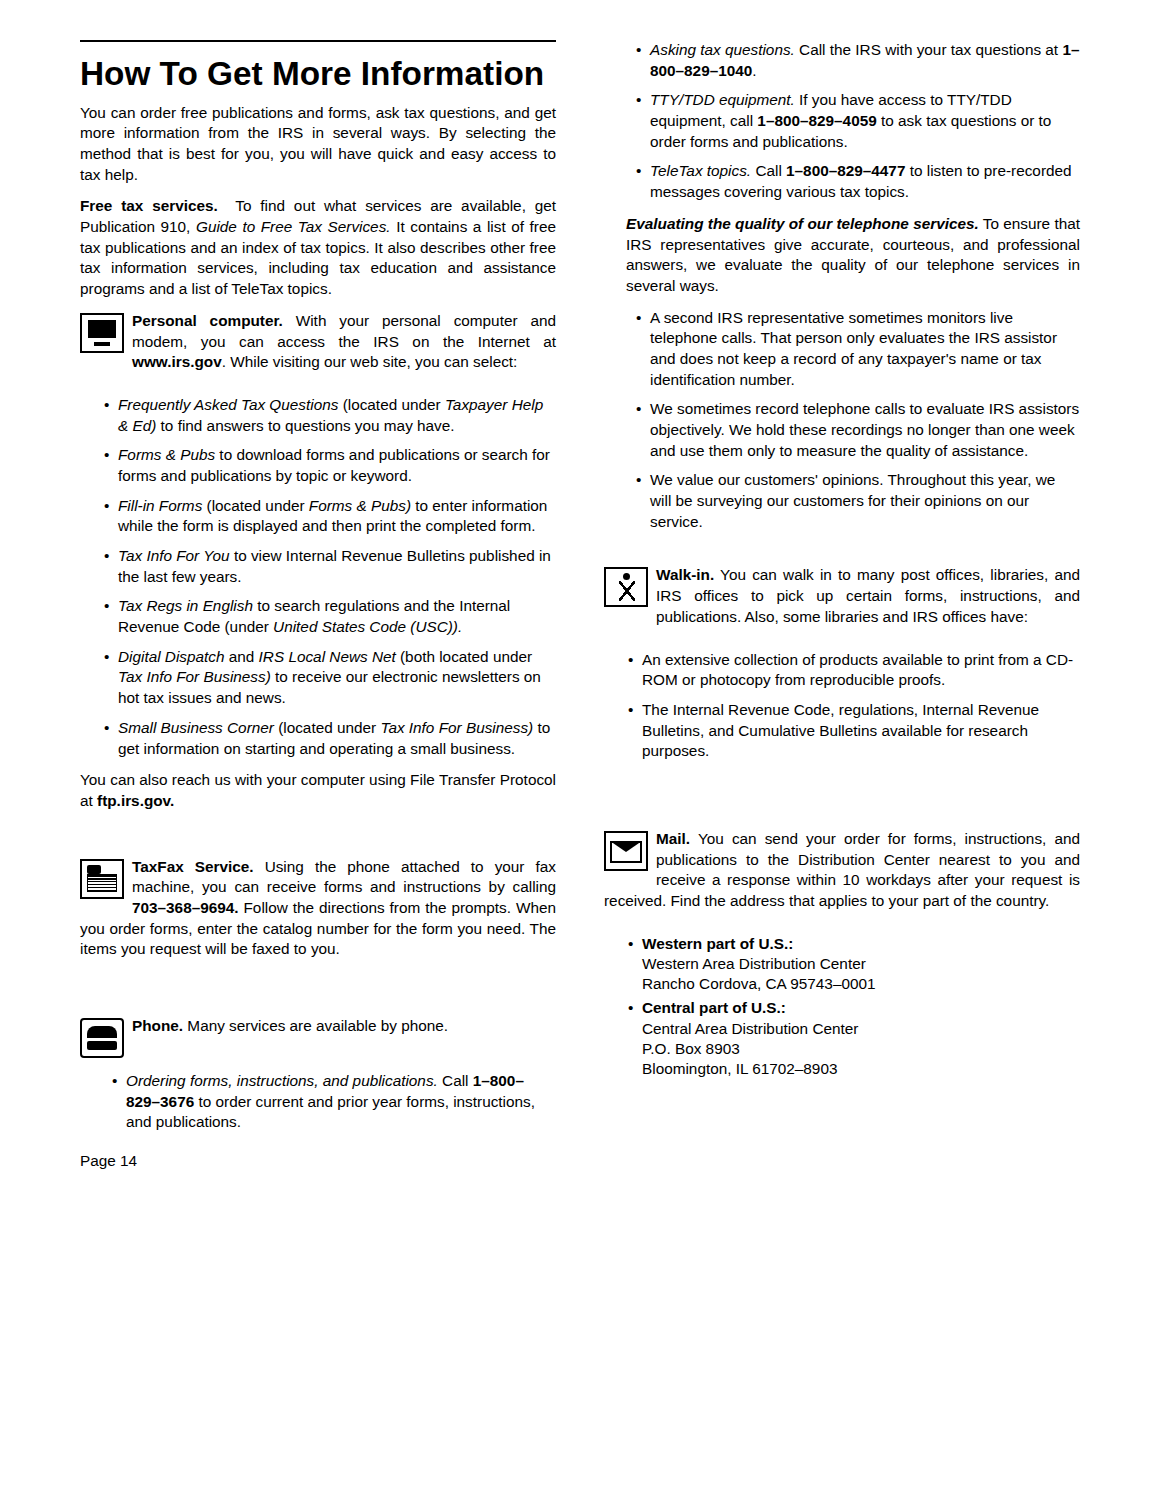How To Get More Information
You can order free publications and forms, ask tax questions, and get more information from the IRS in several ways. By selecting the method that is best for you, you will have quick and easy access to tax help.
Free tax services. To find out what services are available, get Publication 910, Guide to Free Tax Services. It contains a list of free tax publications and an index of tax topics. It also describes other free tax information services, including tax education and assistance programs and a list of TeleTax topics.
Personal computer. With your personal computer and modem, you can access the IRS on the Internet at www.irs.gov. While visiting our web site, you can select:
Frequently Asked Tax Questions (located under Taxpayer Help & Ed) to find answers to questions you may have.
Forms & Pubs to download forms and publications or search for forms and publications by topic or keyword.
Fill-in Forms (located under Forms & Pubs) to enter information while the form is displayed and then print the completed form.
Tax Info For You to view Internal Revenue Bulletins published in the last few years.
Tax Regs in English to search regulations and the Internal Revenue Code (under United States Code (USC)).
Digital Dispatch and IRS Local News Net (both located under Tax Info For Business) to receive our electronic newsletters on hot tax issues and news.
Small Business Corner (located under Tax Info For Business) to get information on starting and operating a small business.
You can also reach us with your computer using File Transfer Protocol at ftp.irs.gov.
TaxFax Service. Using the phone attached to your fax machine, you can receive forms and instructions by calling 703–368–9694. Follow the directions from the prompts. When you order forms, enter the catalog number for the form you need. The items you request will be faxed to you.
Phone. Many services are available by phone.
Ordering forms, instructions, and publications. Call 1–800–829–3676 to order current and prior year forms, instructions, and publications.
Page 14
Asking tax questions. Call the IRS with your tax questions at 1–800–829–1040.
TTY/TDD equipment. If you have access to TTY/TDD equipment, call 1–800–829–4059 to ask tax questions or to order forms and publications.
TeleTax topics. Call 1–800–829–4477 to listen to pre-recorded messages covering various tax topics.
Evaluating the quality of our telephone services. To ensure that IRS representatives give accurate, courteous, and professional answers, we evaluate the quality of our telephone services in several ways.
A second IRS representative sometimes monitors live telephone calls. That person only evaluates the IRS assistor and does not keep a record of any taxpayer's name or tax identification number.
We sometimes record telephone calls to evaluate IRS assistors objectively. We hold these recordings no longer than one week and use them only to measure the quality of assistance.
We value our customers' opinions. Throughout this year, we will be surveying our customers for their opinions on our service.
Walk-in. You can walk in to many post offices, libraries, and IRS offices to pick up certain forms, instructions, and publications. Also, some libraries and IRS offices have:
An extensive collection of products available to print from a CD-ROM or photocopy from reproducible proofs.
The Internal Revenue Code, regulations, Internal Revenue Bulletins, and Cumulative Bulletins available for research purposes.
Mail. You can send your order for forms, instructions, and publications to the Distribution Center nearest to you and receive a response within 10 workdays after your request is received. Find the address that applies to your part of the country.
Western part of U.S.:
Western Area Distribution Center
Rancho Cordova, CA 95743–0001
Central part of U.S.:
Central Area Distribution Center
P.O. Box 8903
Bloomington, IL 61702–8903